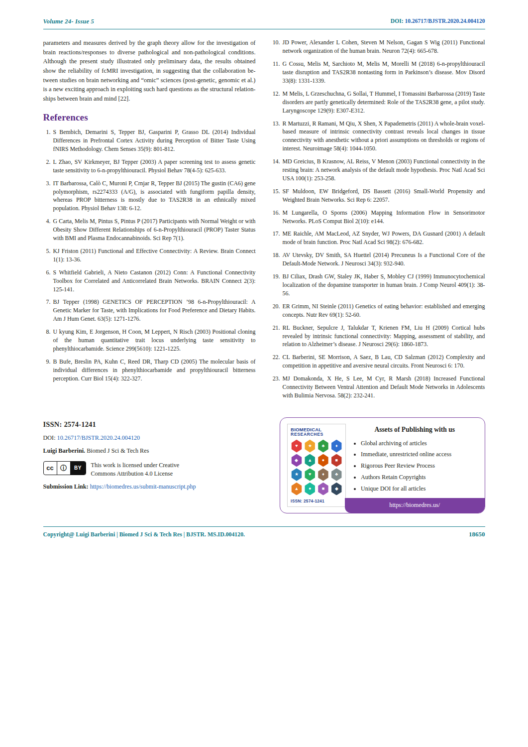Volume 24- Issue 5
DOI: 10.26717/BJSTR.2020.24.004120
parameters and measures derived by the graph theory allow for the investigation of brain reactions/responses to diverse pathological and non-pathological conditions. Although the present study illustrated only preliminary data, the results obtained show the reliability of fcMRI investigation, in suggesting that the collaboration between studies on brain networking and “omic” sciences (post-genetic, genomic et al.) is a new exciting approach in exploiting such hard questions as the structural relationships between brain and mind [22].
References
S Bembich, Demarini S, Tepper BJ, Gasparini P, Grasso DL (2014) Individual Differences in Prefrontal Cortex Activity during Perception of Bitter Taste Using fNIRS Methodology. Chem Senses 35(9): 801-812.
L Zhao, SV Kirkmeyer, BJ Tepper (2003) A paper screening test to assess genetic taste sensitivity to 6-n-propylthiouracil. Physiol Behav 78(4-5): 625-633.
IT Barbarossa, Calò C, Muroni P, Crnjar R, Tepper BJ (2015) The gustin (CA6) gene polymorphism, rs2274333 (A/G), is associated with fungiform papilla density, whereas PROP bitterness is mostly due to TAS2R38 in an ethnically mixed population. Physiol Behav 138: 6-12.
G Carta, Melis M, Pintus S, Pintus P (2017) Participants with Normal Weight or with Obesity Show Different Relationships of 6-n-Propylthiouracil (PROP) Taster Status with BMI and Plasma Endocannabinoids. Sci Rep 7(1).
KJ Friston (2011) Functional and Effective Connectivity: A Review. Brain Connect 1(1): 13-36.
S Whitfield Gabrieli, A Nieto Castanon (2012) Conn: A Functional Connectivity Toolbox for Correlated and Anticorrelated Brain Networks. BRAIN Connect 2(3): 125-141.
BJ Tepper (1998) GENETICS OF PERCEPTION ’98 6-n-Propylthiouracil: A Genetic Marker for Taste, with Implications for Food Preference and Dietary Habits. Am J Hum Genet. 63(5): 1271-1276.
U kyung Kim, E Jorgenson, H Coon, M Leppert, N Risch (2003) Positional cloning of the human quantitative trait locus underlying taste sensitivity to phenylthiocarbamide. Science 299(5610): 1221-1225.
B Bufe, Breslin PA, Kuhn C, Reed DR, Tharp CD (2005) The molecular basis of individual differences in phenylthiocarbamide and propylthiouracil bitterness perception. Curr Biol 15(4): 322-327.
JD Power, Alexander L Cohen, Steven M Nelson, Gagan S Wig (2011) Functional network organization of the human brain. Neuron 72(4): 665-678.
G Cossu, Melis M, Sarchioto M, Melis M, Morelli M (2018) 6-n-propylthiouracil taste disruption and TAS2R38 nontasting form in Parkinson’s disease. Mov Disord 33(8): 1331-1339.
M Melis, L Grzeschuchna, G Sollai, T Hummel, I Tomassini Barbarossa (2019) Taste disorders are partly genetically determined: Role of the TAS2R38 gene, a pilot study. Laryngoscope 129(9): E307-E312.
R Martuzzi, R Ramani, M Qiu, X Shen, X Papademetris (2011) A whole-brain voxel-based measure of intrinsic connectivity contrast reveals local changes in tissue connectivity with anesthetic without a priori assumptions on thresholds or regions of interest. Neuroimage 58(4): 1044-1050.
MD Greicius, B Krasnow, AL Reiss, V Menon (2003) Functional connectivity in the resting brain: A network analysis of the default mode hypothesis. Proc Natl Acad Sci USA 100(1): 253-258.
SF Muldoon, EW Bridgeford, DS Bassett (2016) Small-World Propensity and Weighted Brain Networks. Sci Rep 6: 22057.
M Lungarella, O Sporns (2006) Mapping Information Flow in Sensorimotor Networks. PLoS Comput Biol 2(10): e144.
ME Raichle, AM MacLeod, AZ Snyder, WJ Powers, DA Gusnard (2001) A default mode of brain function. Proc Natl Acad Sci 98(2): 676-682.
AV Utevsky, DV Smith, SA Huettel (2014) Precuneus Is a Functional Core of the Default-Mode Network. J Neurosci 34(3): 932-940.
BJ Ciliax, Drash GW, Staley JK, Haber S, Mobley CJ (1999) Immunocytochemical localization of the dopamine transporter in human brain. J Comp Neurol 409(1): 38-56.
ER Grimm, NI Steinle (2011) Genetics of eating behavior: established and emerging concepts. Nutr Rev 69(1): 52-60.
RL Buckner, Sepulcre J, Talukdar T, Krienen FM, Liu H (2009) Cortical hubs revealed by intrinsic functional connectivity: Mapping, assessment of stability, and relation to Alzheimer’s disease. J Neurosci 29(6): 1860-1873.
CL Barberini, SE Morrison, A Saez, B Lau, CD Salzman (2012) Complexity and competition in appetitive and aversive neural circuits. Front Neurosci 6: 170.
MJ Domakonda, X He, S Lee, M Cyr, R Marsh (2018) Increased Functional Connectivity Between Ventral Attention and Default Mode Networks in Adolescents with Bulimia Nervosa. 58(2): 232-241.
ISSN: 2574-1241
DOI: 10.26717/BJSTR.2020.24.004120
Luigi Barberini. Biomed J Sci & Tech Res
cc ⓘ BY This work is licensed under Creative
Commons Attribution 4.0 License
Submission Link: https://biomedres.us/submit-manuscript.php
BIOMEDICALRESEARCHES
♥
★
♣
♦
◆
▲
●
■
★
♥
♦
♣
▲
●
■
◆
ISSN: 2574-1241
Assets of Publishing with us
Global archiving of articles
Immediate, unrestricted online access
Rigorous Peer Review Process
Authors Retain Copyrights
Unique DOI for all articles
https://biomedres.us/
Copyright@ Luigi Barberini | Biomed J Sci & Tech Res | BJSTR. MS.ID.004120.
18650